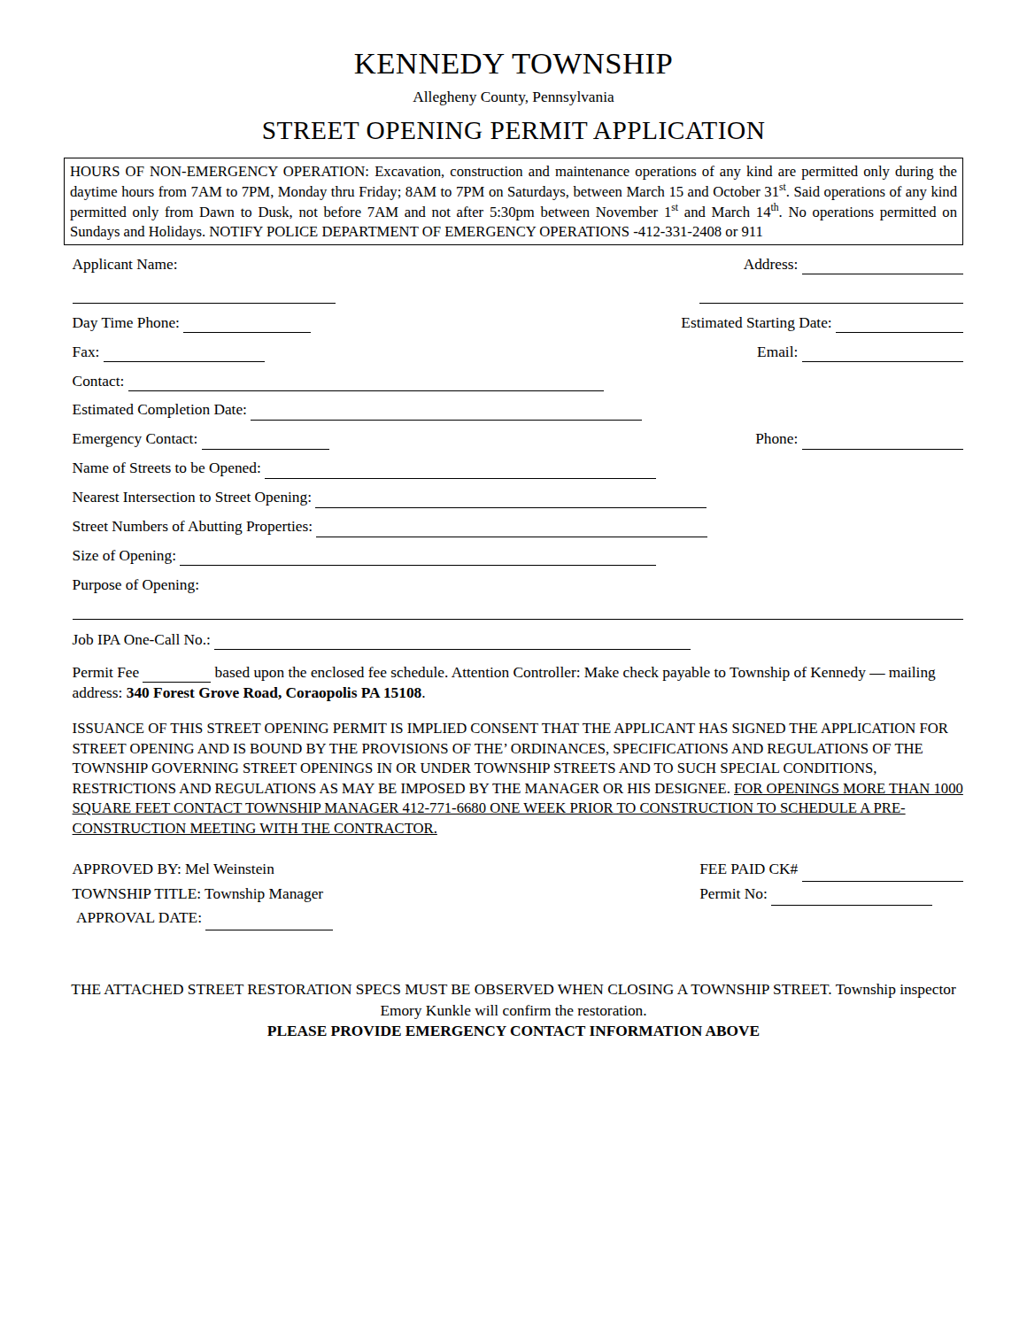KENNEDY TOWNSHIP
Allegheny County, Pennsylvania
STREET OPENING PERMIT APPLICATION
HOURS OF NON-EMERGENCY OPERATION: Excavation, construction and maintenance operations of any kind are permitted only during the daytime hours from 7AM to 7PM, Monday thru Friday; 8AM to 7PM on Saturdays, between March 15 and October 31st. Said operations of any kind permitted only from Dawn to Dusk, not before 7AM and not after 5:30pm between November 1st and March 14th. No operations permitted on Sundays and Holidays. NOTIFY POLICE DEPARTMENT OF EMERGENCY OPERATIONS -412-331-2408 or 911
Applicant Name:
Address:
Day Time Phone:
Estimated Starting Date:
Fax:
Email:
Contact:
Estimated Completion Date:
Emergency Contact:
Phone:
Name of Streets to be Opened:
Nearest Intersection to Street Opening:
Street Numbers of Abutting Properties:
Size of Opening:
Purpose of Opening:
Job IPA One-Call No.:
Permit Fee based upon the enclosed fee schedule. Attention Controller: Make check payable to Township of Kennedy — mailing address: 340 Forest Grove Road, Coraopolis PA 15108.
Issuance of this street opening permit is implied consent that the applicant has signed the application for street opening and is bound by the provisions of the’ ordinances, specifications and regulations of the township governing street openings in or under township streets and to such special conditions, restrictions and regulations as may be imposed by the manager or his designee. For openings more than 1000 square feet contact township manager 412-771-6680 one week prior to construction to schedule a pre-construction meeting with the contractor.
APPROVED BY: Mel Weinstein
TOWNSHIP TITLE: Township Manager
APPROVAL DATE:
FEE PAID CK#
Permit No:
THE ATTACHED STREET RESTORATION SPECS MUST BE OBSERVED WHEN CLOSING A TOWNSHIP STREET. Township inspector Emory Kunkle will confirm the restoration.
PLEASE PROVIDE EMERGENCY CONTACT INFORMATION ABOVE